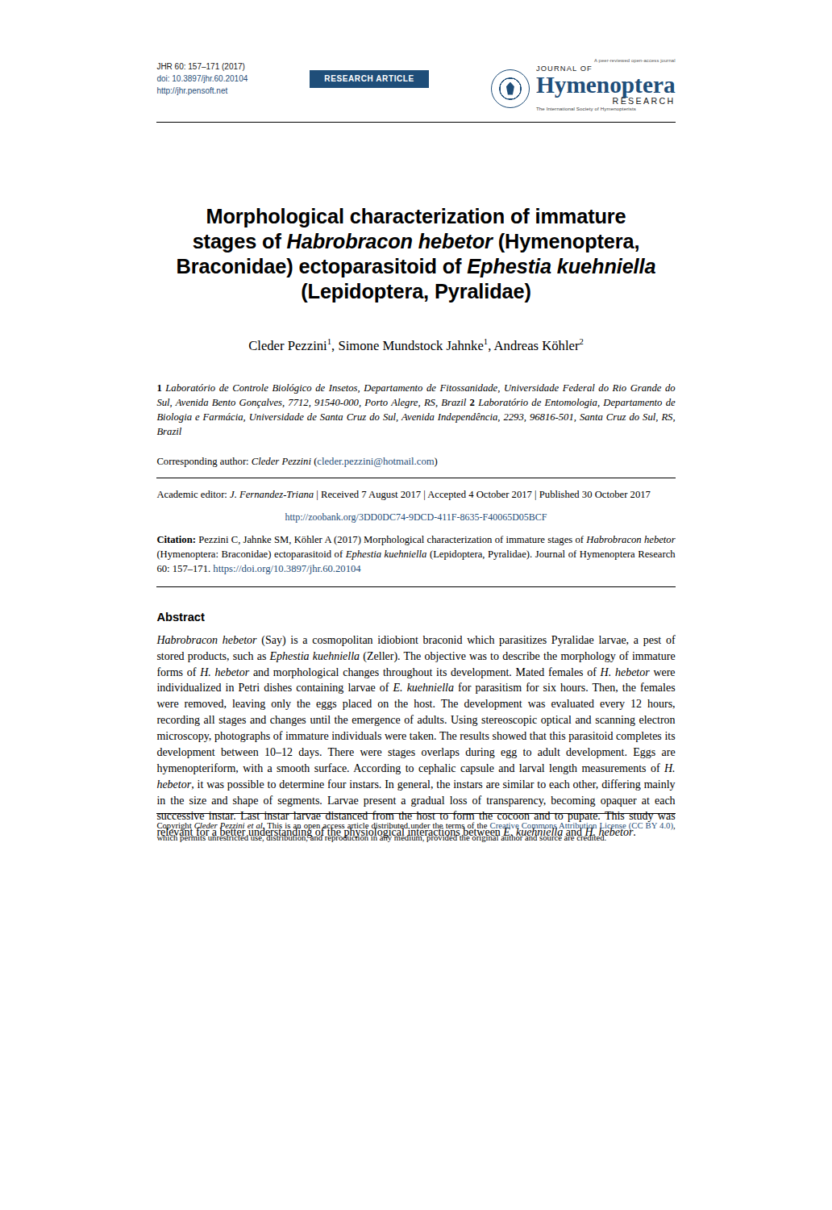JHR 60: 157–171 (2017)
doi: 10.3897/jhr.60.20104
http://jhr.pensoft.net
Research Article
A peer-reviewed open-access journal
JOURNAL OF Hymenoptera RESEARCH The International Society of Hymenopterists
Morphological characterization of immature
stages of Habrobracon hebetor (Hymenoptera,
Braconidae) ectoparasitoid of Ephestia kuehniella
(Lepidoptera, Pyralidae)
Cleder Pezzini1, Simone Mundstock Jahnke1, Andreas Köhler2
1 Laboratório de Controle Biológico de Insetos, Departamento de Fitossanidade, Universidade Federal do Rio Grande do Sul, Avenida Bento Gonçalves, 7712, 91540-000, Porto Alegre, RS, Brazil 2 Laboratório de Entomologia, Departamento de Biologia e Farmácia, Universidade de Santa Cruz do Sul, Avenida Independência, 2293, 96816-501, Santa Cruz do Sul, RS, Brazil
Corresponding author: Cleder Pezzini (cleder.pezzini@hotmail.com)
Academic editor: J. Fernandez-Triana | Received 7 August 2017 | Accepted 4 October 2017 | Published 30 October 2017
http://zoobank.org/3DD0DC74-9DCD-411F-8635-F40065D05BCF
Citation: Pezzini C, Jahnke SM, Köhler A (2017) Morphological characterization of immature stages of Habrobracon hebetor (Hymenoptera: Braconidae) ectoparasitoid of Ephestia kuehniella (Lepidoptera, Pyralidae). Journal of Hymenoptera Research 60: 157–171. https://doi.org/10.3897/jhr.60.20104
Abstract
Habrobracon hebetor (Say) is a cosmopolitan idiobiont braconid which parasitizes Pyralidae larvae, a pest of stored products, such as Ephestia kuehniella (Zeller). The objective was to describe the morphology of immature forms of H. hebetor and morphological changes throughout its development. Mated females of H. hebetor were individualized in Petri dishes containing larvae of E. kuehniella for parasitism for six hours. Then, the females were removed, leaving only the eggs placed on the host. The development was evaluated every 12 hours, recording all stages and changes until the emergence of adults. Using stereoscopic optical and scanning electron microscopy, photographs of immature individuals were taken. The results showed that this parasitoid completes its development between 10–12 days. There were stages overlaps during egg to adult development. Eggs are hymenopteriform, with a smooth surface. According to cephalic capsule and larval length measurements of H. hebetor, it was possible to determine four instars. In general, the instars are similar to each other, differing mainly in the size and shape of segments. Larvae present a gradual loss of transparency, becoming opaquer at each successive instar. Last instar larvae distanced from the host to form the cocoon and to pupate. This study was relevant for a better understanding of the physiological interactions between E. kuehniella and H. hebetor.
Copyright Cleder Pezzini et al. This is an open access article distributed under the terms of the Creative Commons Attribution License (CC BY 4.0), which permits unrestricted use, distribution, and reproduction in any medium, provided the original author and source are credited.